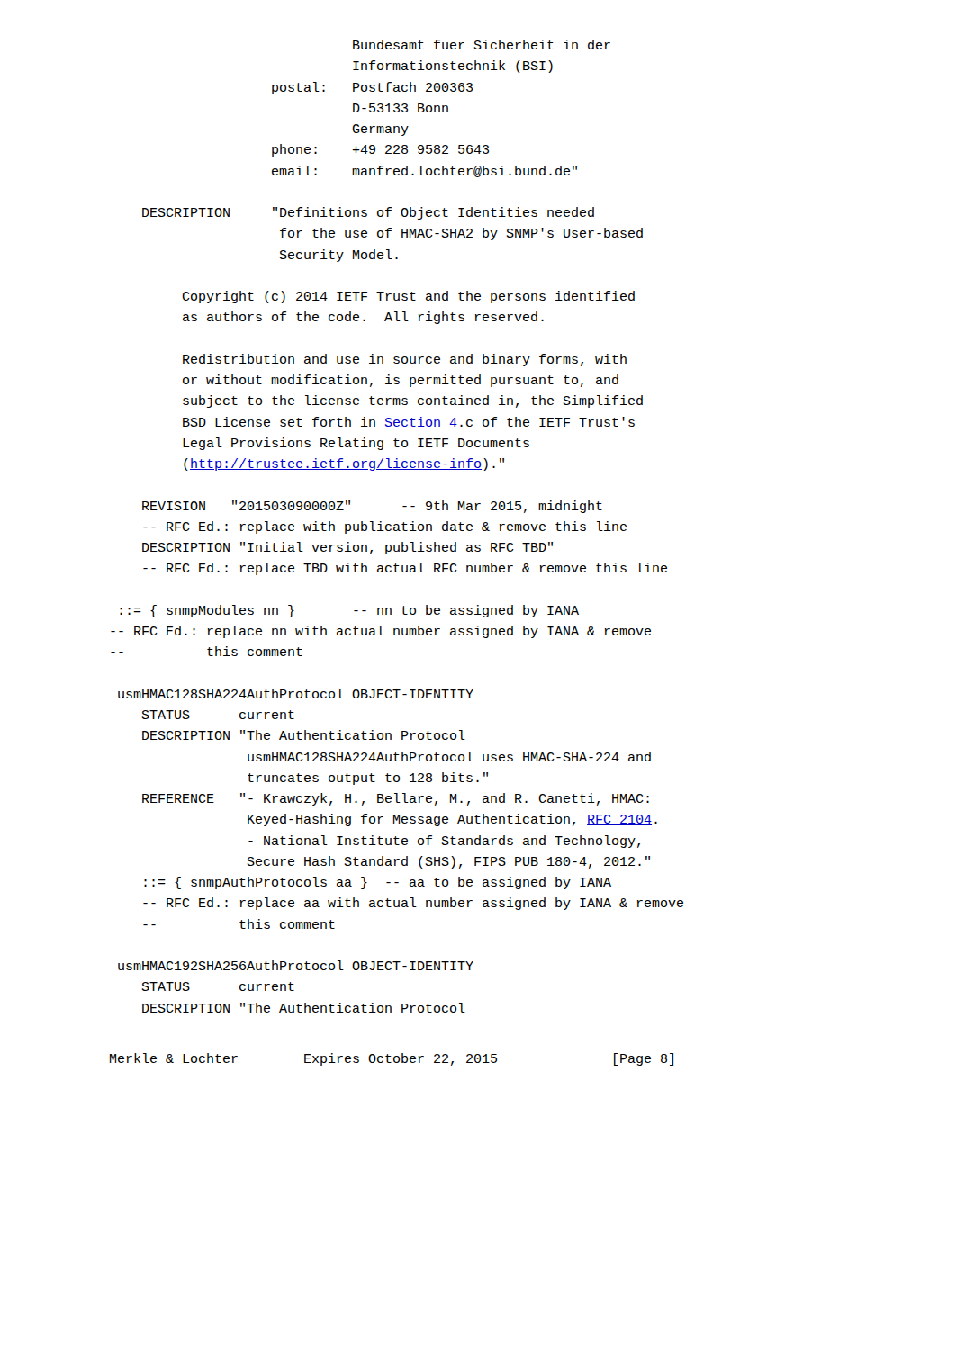Bundesamt fuer Sicherheit in der
                              Informationstechnik (BSI)
                    postal:   Postfach 200363
                              D-53133 Bonn
                              Germany
                    phone:    +49 228 9582 5643
                    email:    manfred.lochter@bsi.bund.de"

    DESCRIPTION     "Definitions of Object Identities needed
                     for the use of HMAC-SHA2 by SNMP's User-based
                     Security Model.

         Copyright (c) 2014 IETF Trust and the persons identified
         as authors of the code.  All rights reserved.

         Redistribution and use in source and binary forms, with
         or without modification, is permitted pursuant to, and
         subject to the license terms contained in, the Simplified
         BSD License set forth in Section 4.c of the IETF Trust's
         Legal Provisions Relating to IETF Documents
         (http://trustee.ietf.org/license-info)."

    REVISION   "201503090000Z"      -- 9th Mar 2015, midnight
    -- RFC Ed.: replace with publication date & remove this line
    DESCRIPTION "Initial version, published as RFC TBD"
    -- RFC Ed.: replace TBD with actual RFC number & remove this line

 ::= { snmpModules nn }       -- nn to be assigned by IANA
-- RFC Ed.: replace nn with actual number assigned by IANA & remove
--          this comment

 usmHMAC128SHA224AuthProtocol OBJECT-IDENTITY
    STATUS      current
    DESCRIPTION "The Authentication Protocol
                 usmHMAC128SHA224AuthProtocol uses HMAC-SHA-224 and
                 truncates output to 128 bits."
    REFERENCE   "- Krawczyk, H., Bellare, M., and R. Canetti, HMAC:
                 Keyed-Hashing for Message Authentication, RFC 2104.
                 - National Institute of Standards and Technology,
                 Secure Hash Standard (SHS), FIPS PUB 180-4, 2012."
    ::= { snmpAuthProtocols aa }  -- aa to be assigned by IANA
    -- RFC Ed.: replace aa with actual number assigned by IANA & remove
    --          this comment

 usmHMAC192SHA256AuthProtocol OBJECT-IDENTITY
    STATUS      current
    DESCRIPTION "The Authentication Protocol
Merkle & Lochter        Expires October 22, 2015              [Page 8]